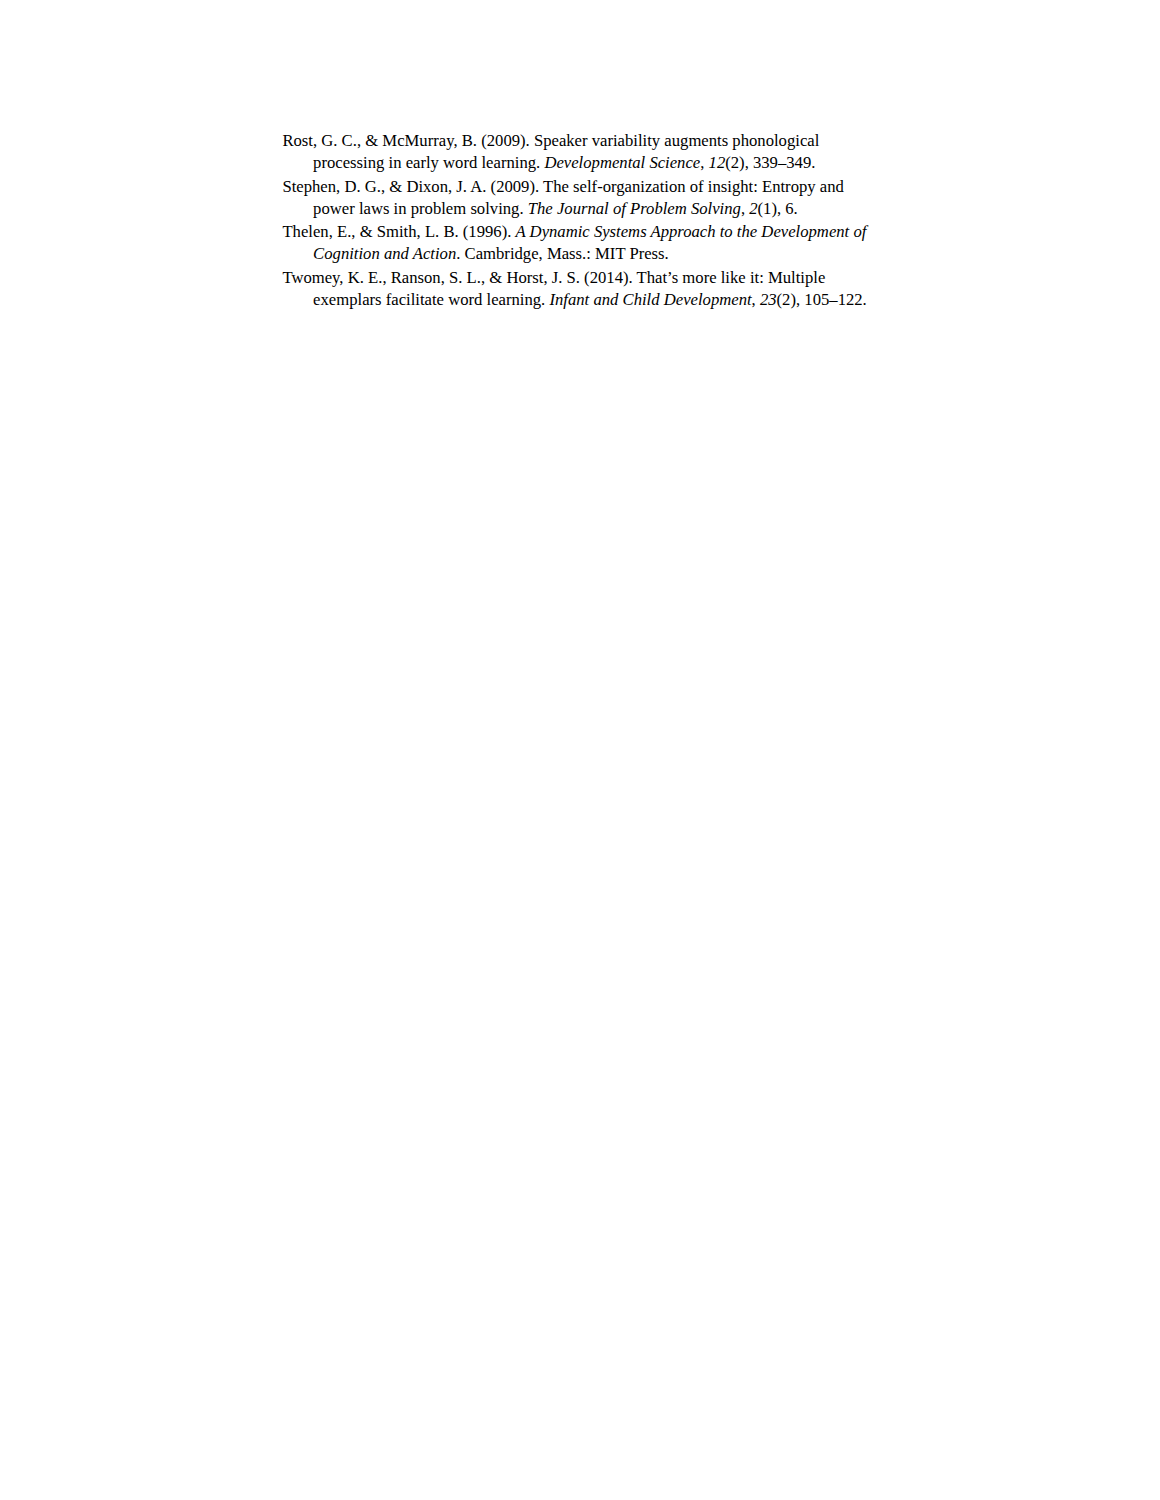Rost, G. C., & McMurray, B. (2009). Speaker variability augments phonological processing in early word learning. Developmental Science, 12(2), 339–349.
Stephen, D. G., & Dixon, J. A. (2009). The self-organization of insight: Entropy and power laws in problem solving. The Journal of Problem Solving, 2(1), 6.
Thelen, E., & Smith, L. B. (1996). A Dynamic Systems Approach to the Development of Cognition and Action. Cambridge, Mass.: MIT Press.
Twomey, K. E., Ranson, S. L., & Horst, J. S. (2014). That’s more like it: Multiple exemplars facilitate word learning. Infant and Child Development, 23(2), 105–122.